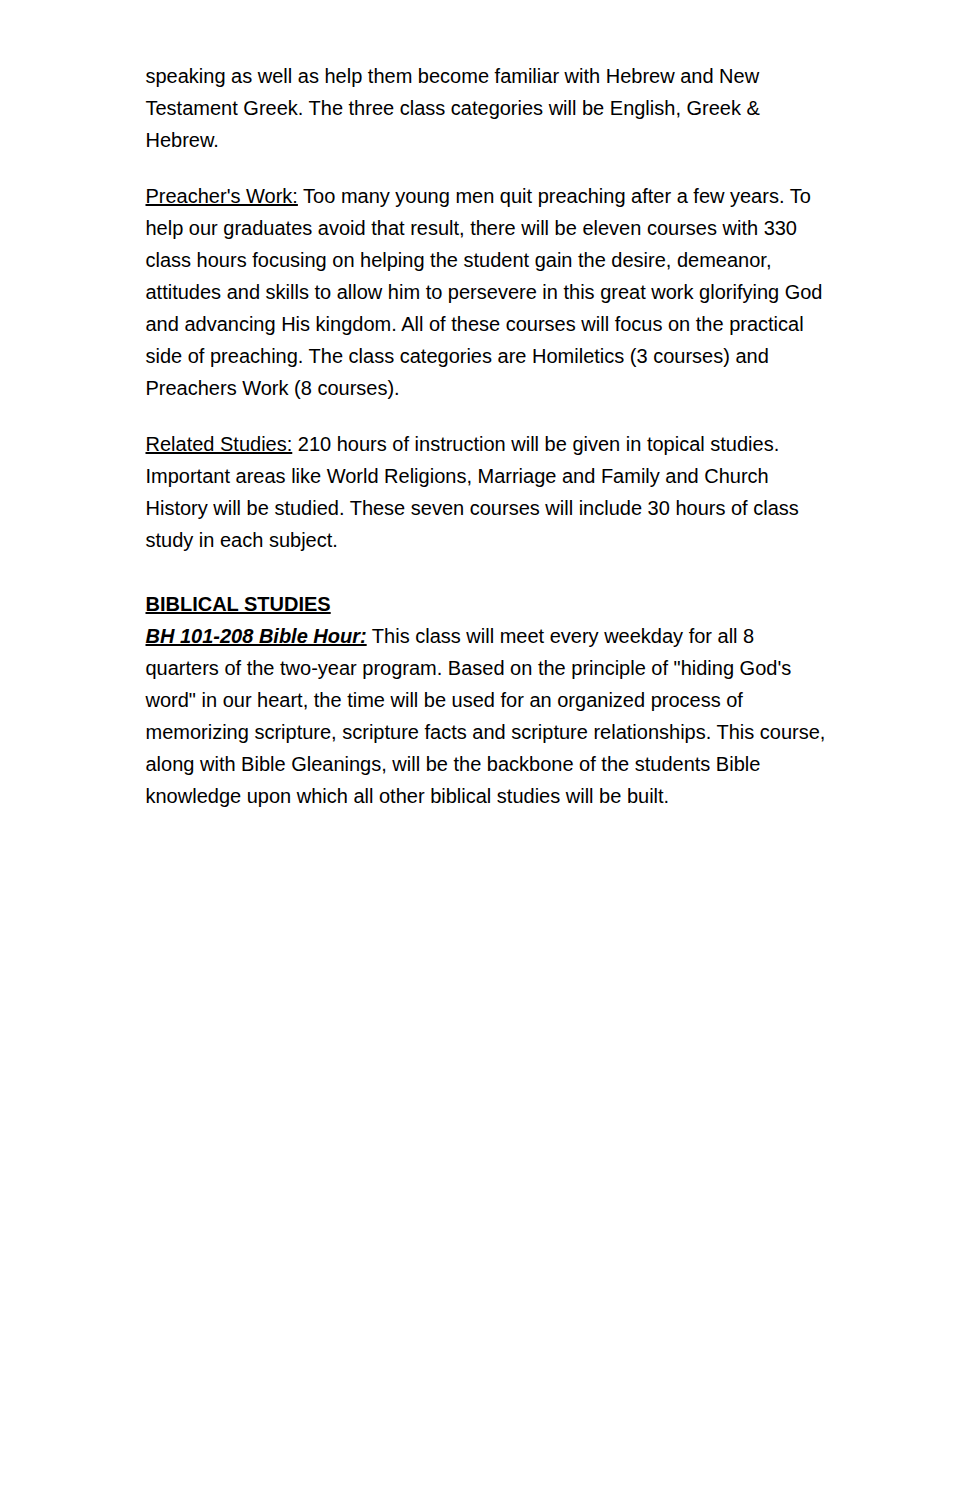speaking as well as help them become familiar with Hebrew and New Testament Greek. The three class categories will be English, Greek & Hebrew.
Preacher's Work: Too many young men quit preaching after a few years. To help our graduates avoid that result, there will be eleven courses with 330 class hours focusing on helping the student gain the desire, demeanor, attitudes and skills to allow him to persevere in this great work glorifying God and advancing His kingdom. All of these courses will focus on the practical side of preaching. The class categories are Homiletics (3 courses) and Preachers Work (8 courses).
Related Studies: 210 hours of instruction will be given in topical studies. Important areas like World Religions, Marriage and Family and Church History will be studied. These seven courses will include 30 hours of class study in each subject.
BIBLICAL STUDIES
BH 101-208 Bible Hour: This class will meet every weekday for all 8 quarters of the two-year program. Based on the principle of "hiding God's word" in our heart, the time will be used for an organized process of memorizing scripture, scripture facts and scripture relationships. This course, along with Bible Gleanings, will be the backbone of the students Bible knowledge upon which all other biblical studies will be built.